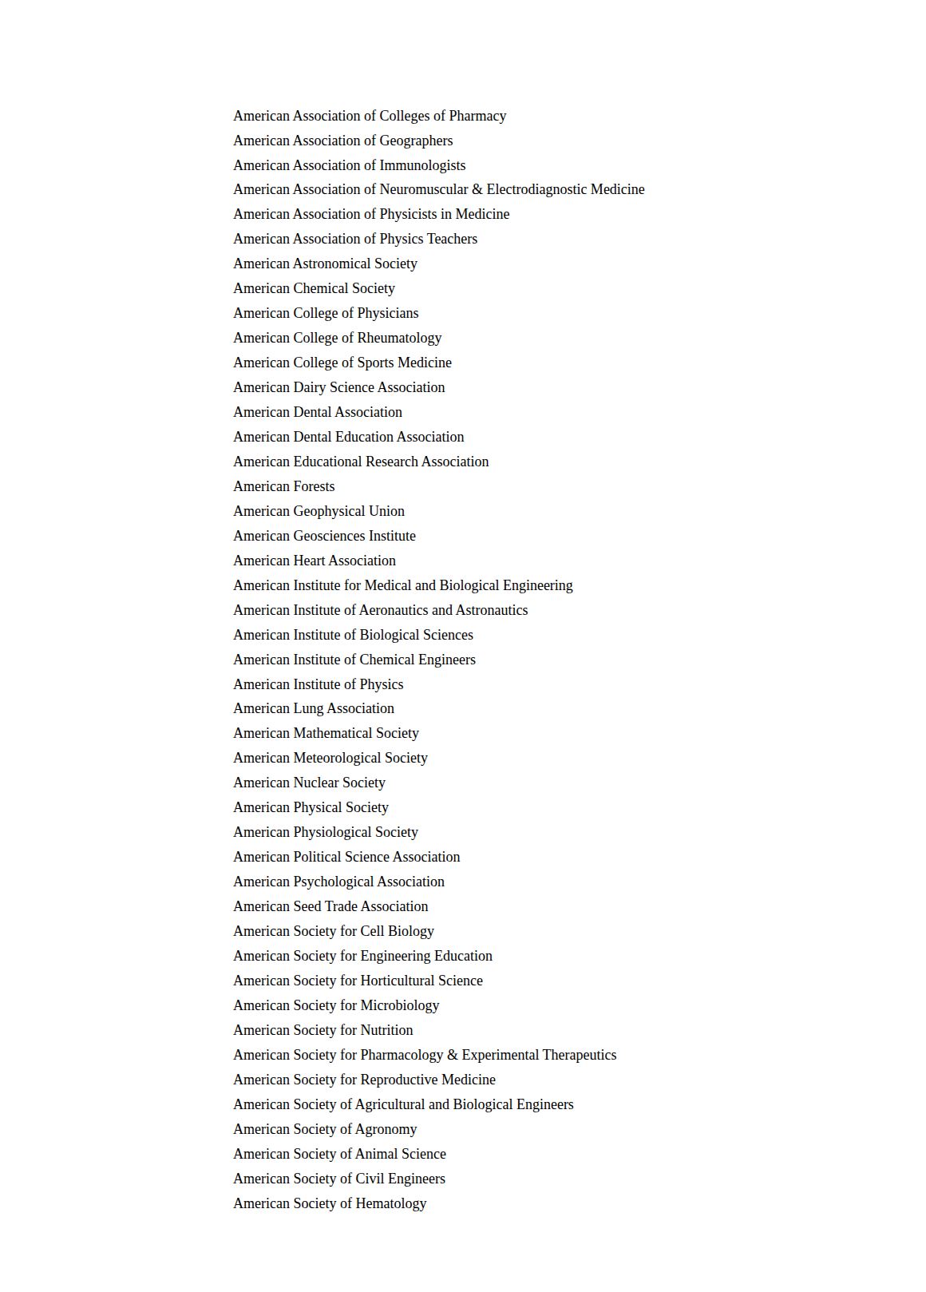American Association of Colleges of Pharmacy
American Association of Geographers
American Association of Immunologists
American Association of Neuromuscular & Electrodiagnostic Medicine
American Association of Physicists in Medicine
American Association of Physics Teachers
American Astronomical Society
American Chemical Society
American College of Physicians
American College of Rheumatology
American College of Sports Medicine
American Dairy Science Association
American Dental Association
American Dental Education Association
American Educational Research Association
American Forests
American Geophysical Union
American Geosciences Institute
American Heart Association
American Institute for Medical and Biological Engineering
American Institute of Aeronautics and Astronautics
American Institute of Biological Sciences
American Institute of Chemical Engineers
American Institute of Physics
American Lung Association
American Mathematical Society
American Meteorological Society
American Nuclear Society
American Physical Society
American Physiological Society
American Political Science Association
American Psychological Association
American Seed Trade Association
American Society for Cell Biology
American Society for Engineering Education
American Society for Horticultural Science
American Society for Microbiology
American Society for Nutrition
American Society for Pharmacology & Experimental Therapeutics
American Society for Reproductive Medicine
American Society of Agricultural and Biological Engineers
American Society of Agronomy
American Society of Animal Science
American Society of Civil Engineers
American Society of Hematology